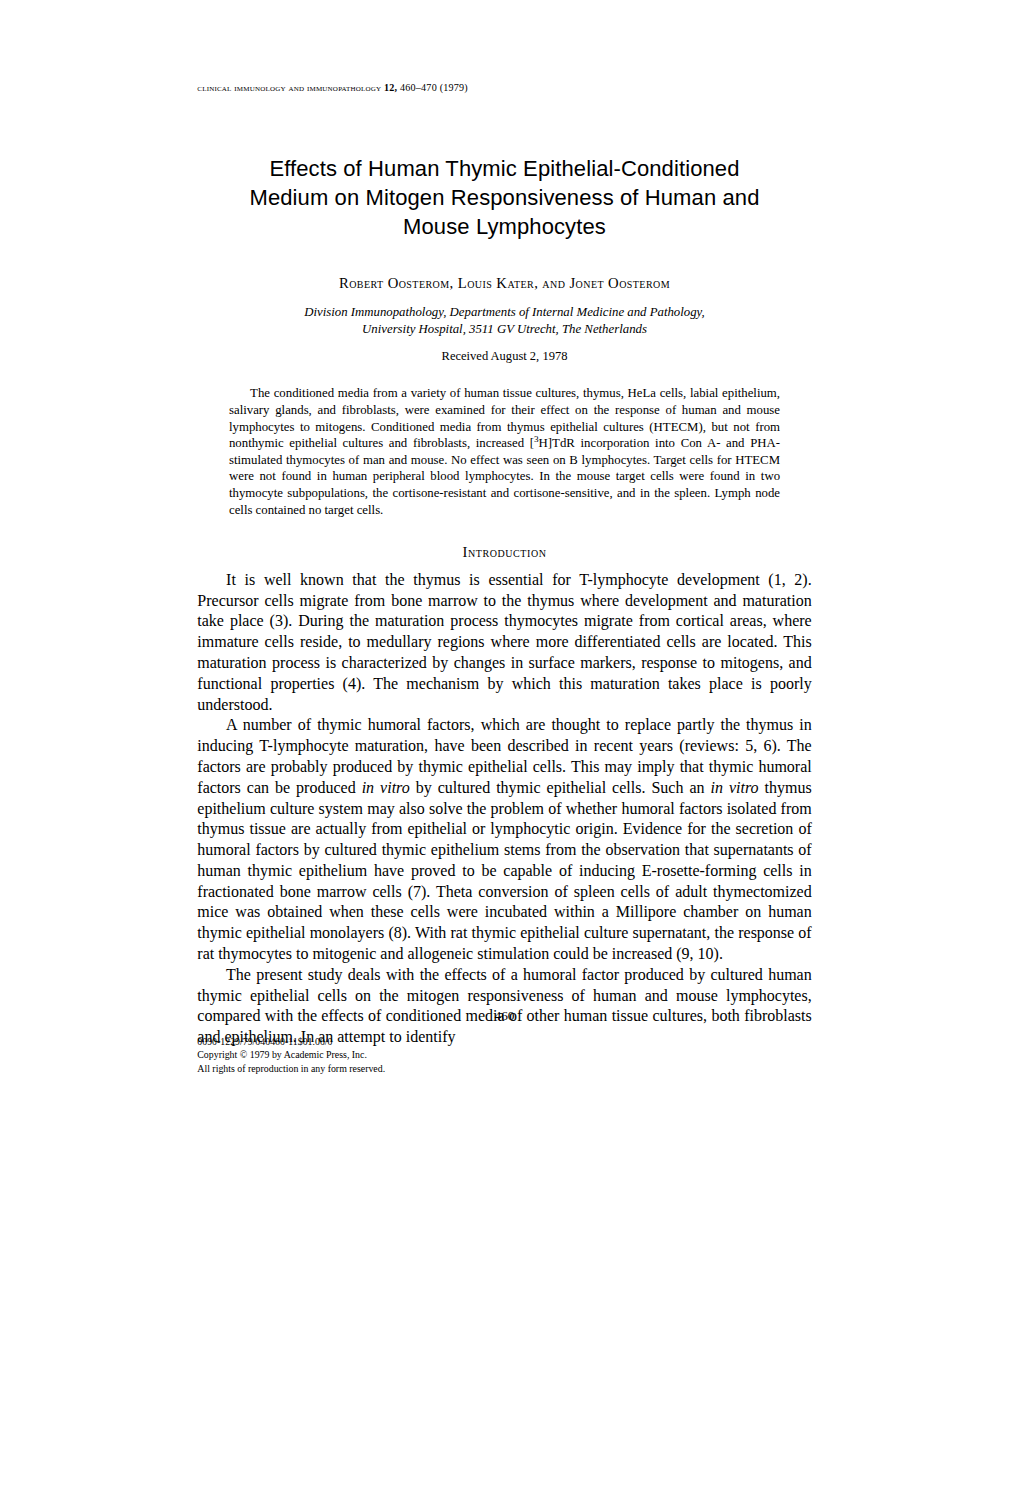CLINICAL IMMUNOLOGY AND IMMUNOPATHOLOGY 12, 460–470 (1979)
Effects of Human Thymic Epithelial-Conditioned
Medium on Mitogen Responsiveness of Human and
Mouse Lymphocytes
Robert Oosterom, Louis Kater, and Jonet Oosterom
Division Immunopathology, Departments of Internal Medicine and Pathology,
University Hospital, 3511 GV Utrecht, The Netherlands
Received August 2, 1978
The conditioned media from a variety of human tissue cultures, thymus, HeLa cells, labial epithelium, salivary glands, and fibroblasts, were examined for their effect on the response of human and mouse lymphocytes to mitogens. Conditioned media from thymus epithelial cultures (HTECM), but not from nonthymic epithelial cultures and fibroblasts, increased [3H]TdR incorporation into Con A- and PHA-stimulated thymocytes of man and mouse. No effect was seen on B lymphocytes. Target cells for HTECM were not found in human peripheral blood lymphocytes. In the mouse target cells were found in two thymocyte subpopulations, the cortisone-resistant and cortisone-sensitive, and in the spleen. Lymph node cells contained no target cells.
Introduction
It is well known that the thymus is essential for T-lymphocyte development (1, 2). Precursor cells migrate from bone marrow to the thymus where development and maturation take place (3). During the maturation process thymocytes migrate from cortical areas, where immature cells reside, to medullary regions where more differentiated cells are located. This maturation process is characterized by changes in surface markers, response to mitogens, and functional properties (4). The mechanism by which this maturation takes place is poorly understood.
A number of thymic humoral factors, which are thought to replace partly the thymus in inducing T-lymphocyte maturation, have been described in recent years (reviews: 5, 6). The factors are probably produced by thymic epithelial cells. This may imply that thymic humoral factors can be produced in vitro by cultured thymic epithelial cells. Such an in vitro thymus epithelium culture system may also solve the problem of whether humoral factors isolated from thymus tissue are actually from epithelial or lymphocytic origin. Evidence for the secretion of humoral factors by cultured thymic epithelium stems from the observation that supernatants of human thymic epithelium have proved to be capable of inducing E-rosette-forming cells in fractionated bone marrow cells (7). Theta conversion of spleen cells of adult thymectomized mice was obtained when these cells were incubated within a Millipore chamber on human thymic epithelial monolayers (8). With rat thymic epithelial culture supernatant, the response of rat thymocytes to mitogenic and allogeneic stimulation could be increased (9, 10).
The present study deals with the effects of a humoral factor produced by cultured human thymic epithelial cells on the mitogen responsiveness of human and mouse lymphocytes, compared with the effects of conditioned media of other human tissue cultures, both fibroblasts and epithelium. In an attempt to identify
460
0090-1229/79/040460-11$01.00/0
Copyright © 1979 by Academic Press, Inc.
All rights of reproduction in any form reserved.